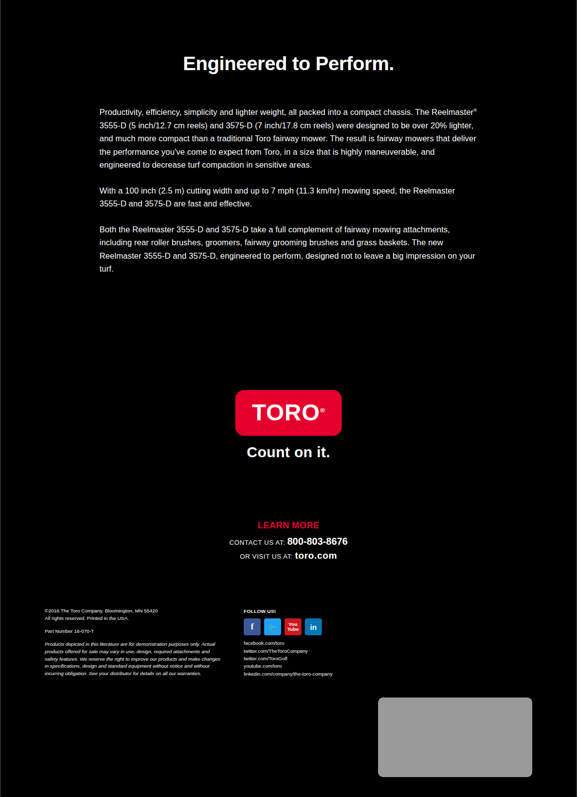Engineered to Perform.
Productivity, efficiency, simplicity and lighter weight, all packed into a compact chassis. The Reelmaster® 3555-D (5 inch/12.7 cm reels) and 3575-D (7 inch/17.8 cm reels) were designed to be over 20% lighter, and much more compact than a traditional Toro fairway mower. The result is fairway mowers that deliver the performance you've come to expect from Toro, in a size that is highly maneuverable, and engineered to decrease turf compaction in sensitive areas.
With a 100 inch (2.5 m) cutting width and up to 7 mph (11.3 km/hr) mowing speed, the Reelmaster 3555-D and 3575-D are fast and effective.
Both the Reelmaster 3555-D and 3575-D take a full complement of fairway mowing attachments, including rear roller brushes, groomers, fairway grooming brushes and grass baskets. The new Reelmaster 3555-D and 3575-D, engineered to perform, designed not to leave a big impression on your turf.
TORO®
Count on it.
LEARN MORE
CONTACT US AT: 800-803-8676
OR VISIT US AT: toro.com
©2016 The Toro Company. Bloomington, MN 55420
All rights reserved. Printed in the USA.
Part Number 16-070-T
Products depicted in this literature are for demonstration purposes only. Actual products offered for sale may vary in use, design, required attachments and safety features. We reserve the right to improve our products and make changes in specifications, design and standard equipment without notice and without incurring obligation. See your distributor for details on all our warranties.
FOLLOW US!
f 🐦 You
Tube in
facebook.com/toro
twitter.com/TheToroCompany
twitter.com/ToroGolf
youtube.com/toro
linkedin.com/company/the-toro-company